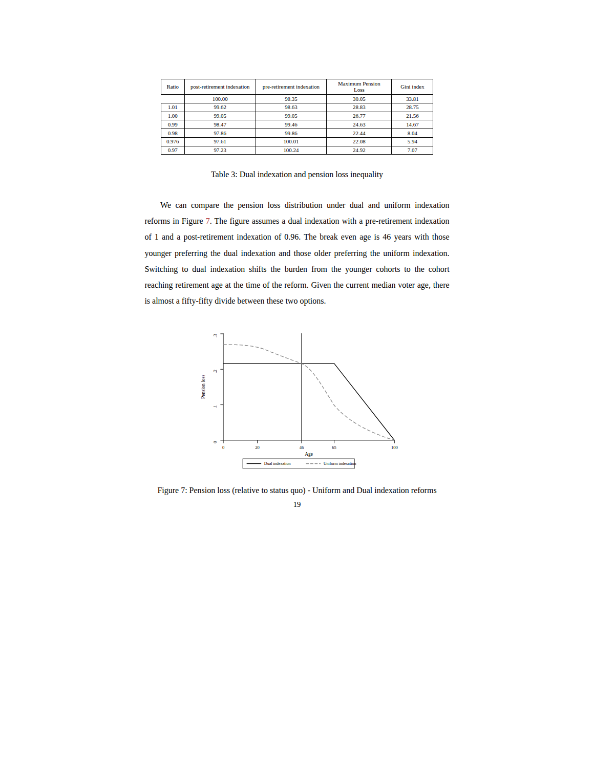| Ratio | post-retirement indexation | pre-retirement indexation | Maximum Pension Loss | Gini index |
| --- | --- | --- | --- | --- |
| | 100.00 | 98.35 | 30.05 | 33.81 |
| 1.01 | 99.62 | 98.63 | 28.83 | 28.75 |
| 1.00 | 99.05 | 99.05 | 26.77 | 21.56 |
| 0.99 | 98.47 | 99.46 | 24.63 | 14.67 |
| 0.98 | 97.86 | 99.86 | 22.44 | 8.04 |
| 0.976 | 97.61 | 100.01 | 22.08 | 5.94 |
| 0.97 | 97.23 | 100.24 | 24.92 | 7.07 |
Table 3: Dual indexation and pension loss inequality
We can compare the pension loss distribution under dual and uniform indexation reforms in Figure 7. The figure assumes a dual indexation with a pre-retirement indexation of 1 and a post-retirement indexation of 0.96. The break even age is 46 years with those younger preferring the dual indexation and those older preferring the uniform indexation. Switching to dual indexation shifts the burden from the younger cohorts to the cohort reaching retirement age at the time of the reform. Given the current median voter age, there is almost a fifty-fifty divide between these two options.
0 .1 .2 .3 .4 Pension loss 0 20 46 65 100 Age Dual indexation Uniform indexation
Figure 7: Pension loss (relative to status quo) - Uniform and Dual indexation reforms
19